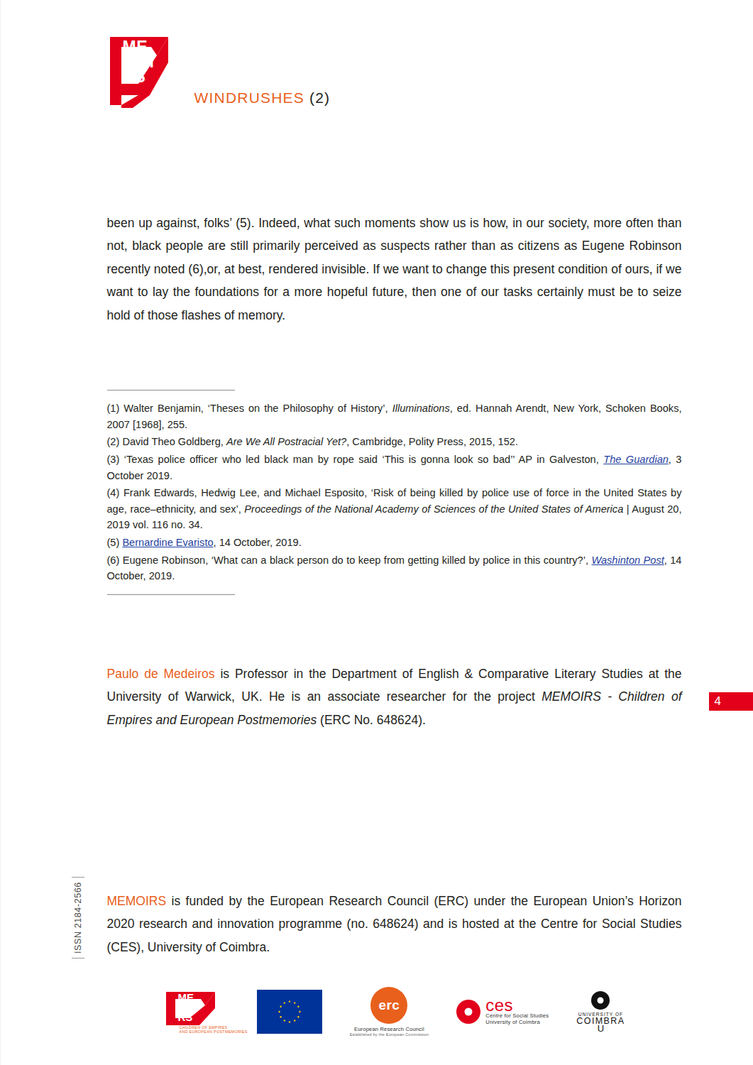ME
MOI
RS
WINDRUSHES (2)
been up against, folks’ (5). Indeed, what such moments show us is how, in our society, more often than not, black people are still primarily perceived as suspects rather than as citizens as Eugene Robinson recently noted (6),or, at best, rendered invisible. If we want to change this present condition of ours, if we want to lay the foundations for a more hopeful future, then one of our tasks certainly must be to seize hold of those flashes of memory.
(1) Walter Benjamin, ‘Theses on the Philosophy of History’, Illuminations, ed. Hannah Arendt, New York, Schoken Books, 2007 [1968], 255.
(2) David Theo Goldberg, Are We All Postracial Yet?, Cambridge, Polity Press, 2015, 152.
(3) ‘Texas police officer who led black man by rope said ‘This is gonna look so bad’’ AP in Galveston, The Guardian, 3 October 2019.
(4) Frank Edwards, Hedwig Lee, and Michael Esposito, ‘Risk of being killed by police use of force in the United States by age, race–ethnicity, and sex’, Proceedings of the National Academy of Sciences of the United States of America | August 20, 2019 vol. 116 no. 34.
(5) Bernardine Evaristo, 14 October, 2019.
(6) Eugene Robinson, ‘What can a black person do to keep from getting killed by police in this country?’, Washinton Post, 14 October, 2019.
Paulo de Medeiros is Professor in the Department of English & Comparative Literary Studies at the University of Warwick, UK. He is an associate researcher for the project MEMOIRS - Children of Empires and European Postmemories (ERC No. 648624).
4
ISSN 2184-2566
MEMOIRS is funded by the European Research Council (ERC) under the European Union’s Horizon 2020 research and innovation programme (no. 648624) and is hosted at the Centre for Social Studies (CES), University of Coimbra.
ME
MOI
RS
Children of Empires
and European Postmemories
erc
European Research Council
Established by the European Commission
ces
Centre for Social Studies
University of Coimbra
UNIVERSITY OF
COIMBRA
U